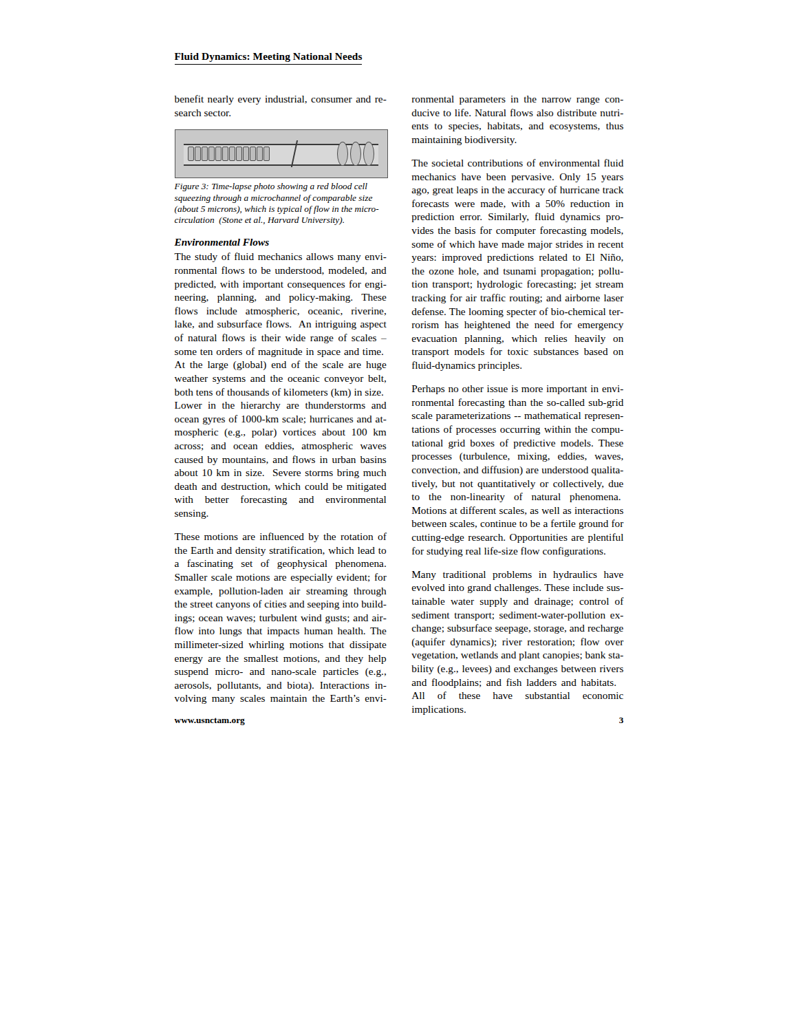Fluid Dynamics: Meeting National Needs
benefit nearly every industrial, consumer and research sector.
Figure 3: Time-lapse photo showing a red blood cell squeezing through a microchannel of comparable size (about 5 microns), which is typical of flow in the micro-circulation (Stone et al., Harvard University).
Environmental Flows
The study of fluid mechanics allows many environmental flows to be understood, modeled, and predicted, with important consequences for engineering, planning, and policy-making. These flows include atmospheric, oceanic, riverine, lake, and subsurface flows. An intriguing aspect of natural flows is their wide range of scales – some ten orders of magnitude in space and time. At the large (global) end of the scale are huge weather systems and the oceanic conveyor belt, both tens of thousands of kilometers (km) in size. Lower in the hierarchy are thunderstorms and ocean gyres of 1000-km scale; hurricanes and atmospheric (e.g., polar) vortices about 100 km across; and ocean eddies, atmospheric waves caused by mountains, and flows in urban basins about 10 km in size. Severe storms bring much death and destruction, which could be mitigated with better forecasting and environmental sensing.
These motions are influenced by the rotation of the Earth and density stratification, which lead to a fascinating set of geophysical phenomena. Smaller scale motions are especially evident; for example, pollution-laden air streaming through the street canyons of cities and seeping into buildings; ocean waves; turbulent wind gusts; and airflow into lungs that impacts human health. The millimeter-sized whirling motions that dissipate energy are the smallest motions, and they help suspend micro- and nano-scale particles (e.g., aerosols, pollutants, and biota). Interactions involving many scales maintain the Earth’s environmental parameters in the narrow range conducive to life. Natural flows also distribute nutrients to species, habitats, and ecosystems, thus maintaining biodiversity.
The societal contributions of environmental fluid mechanics have been pervasive. Only 15 years ago, great leaps in the accuracy of hurricane track forecasts were made, with a 50% reduction in prediction error. Similarly, fluid dynamics provides the basis for computer forecasting models, some of which have made major strides in recent years: improved predictions related to El Niño, the ozone hole, and tsunami propagation; pollution transport; hydrologic forecasting; jet stream tracking for air traffic routing; and airborne laser defense. The looming specter of bio-chemical terrorism has heightened the need for emergency evacuation planning, which relies heavily on transport models for toxic substances based on fluid-dynamics principles.
Perhaps no other issue is more important in environmental forecasting than the so-called sub-grid scale parameterizations -- mathematical representations of processes occurring within the computational grid boxes of predictive models. These processes (turbulence, mixing, eddies, waves, convection, and diffusion) are understood qualitatively, but not quantitatively or collectively, due to the non-linearity of natural phenomena. Motions at different scales, as well as interactions between scales, continue to be a fertile ground for cutting-edge research. Opportunities are plentiful for studying real life-size flow configurations.
Many traditional problems in hydraulics have evolved into grand challenges. These include sustainable water supply and drainage; control of sediment transport; sediment-water-pollution exchange; subsurface seepage, storage, and recharge (aquifer dynamics); river restoration; flow over vegetation, wetlands and plant canopies; bank stability (e.g., levees) and exchanges between rivers and floodplains; and fish ladders and habitats. All of these have substantial economic implications.
www.usnctam.org 3